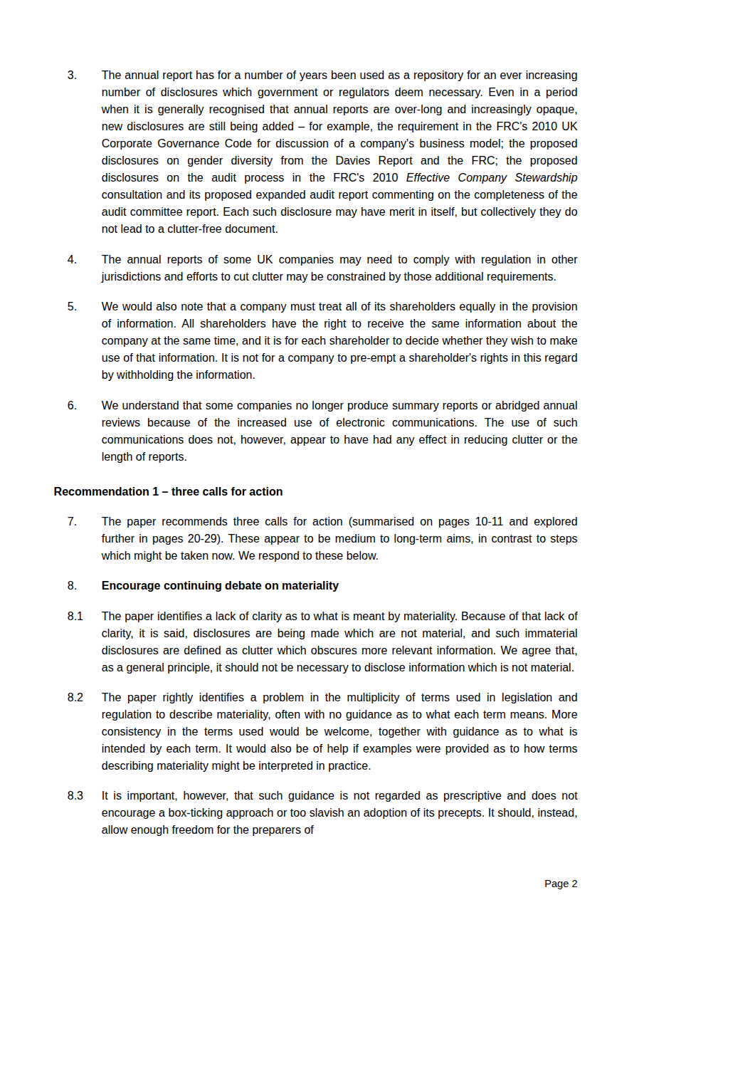3. The annual report has for a number of years been used as a repository for an ever increasing number of disclosures which government or regulators deem necessary. Even in a period when it is generally recognised that annual reports are over-long and increasingly opaque, new disclosures are still being added – for example, the requirement in the FRC's 2010 UK Corporate Governance Code for discussion of a company's business model; the proposed disclosures on gender diversity from the Davies Report and the FRC; the proposed disclosures on the audit process in the FRC's 2010 Effective Company Stewardship consultation and its proposed expanded audit report commenting on the completeness of the audit committee report. Each such disclosure may have merit in itself, but collectively they do not lead to a clutter-free document.
4. The annual reports of some UK companies may need to comply with regulation in other jurisdictions and efforts to cut clutter may be constrained by those additional requirements.
5. We would also note that a company must treat all of its shareholders equally in the provision of information. All shareholders have the right to receive the same information about the company at the same time, and it is for each shareholder to decide whether they wish to make use of that information. It is not for a company to pre-empt a shareholder's rights in this regard by withholding the information.
6. We understand that some companies no longer produce summary reports or abridged annual reviews because of the increased use of electronic communications. The use of such communications does not, however, appear to have had any effect in reducing clutter or the length of reports.
Recommendation 1 – three calls for action
7. The paper recommends three calls for action (summarised on pages 10-11 and explored further in pages 20-29). These appear to be medium to long-term aims, in contrast to steps which might be taken now. We respond to these below.
8. Encourage continuing debate on materiality
8.1 The paper identifies a lack of clarity as to what is meant by materiality. Because of that lack of clarity, it is said, disclosures are being made which are not material, and such immaterial disclosures are defined as clutter which obscures more relevant information. We agree that, as a general principle, it should not be necessary to disclose information which is not material.
8.2 The paper rightly identifies a problem in the multiplicity of terms used in legislation and regulation to describe materiality, often with no guidance as to what each term means. More consistency in the terms used would be welcome, together with guidance as to what is intended by each term. It would also be of help if examples were provided as to how terms describing materiality might be interpreted in practice.
8.3 It is important, however, that such guidance is not regarded as prescriptive and does not encourage a box-ticking approach or too slavish an adoption of its precepts. It should, instead, allow enough freedom for the preparers of
Page 2